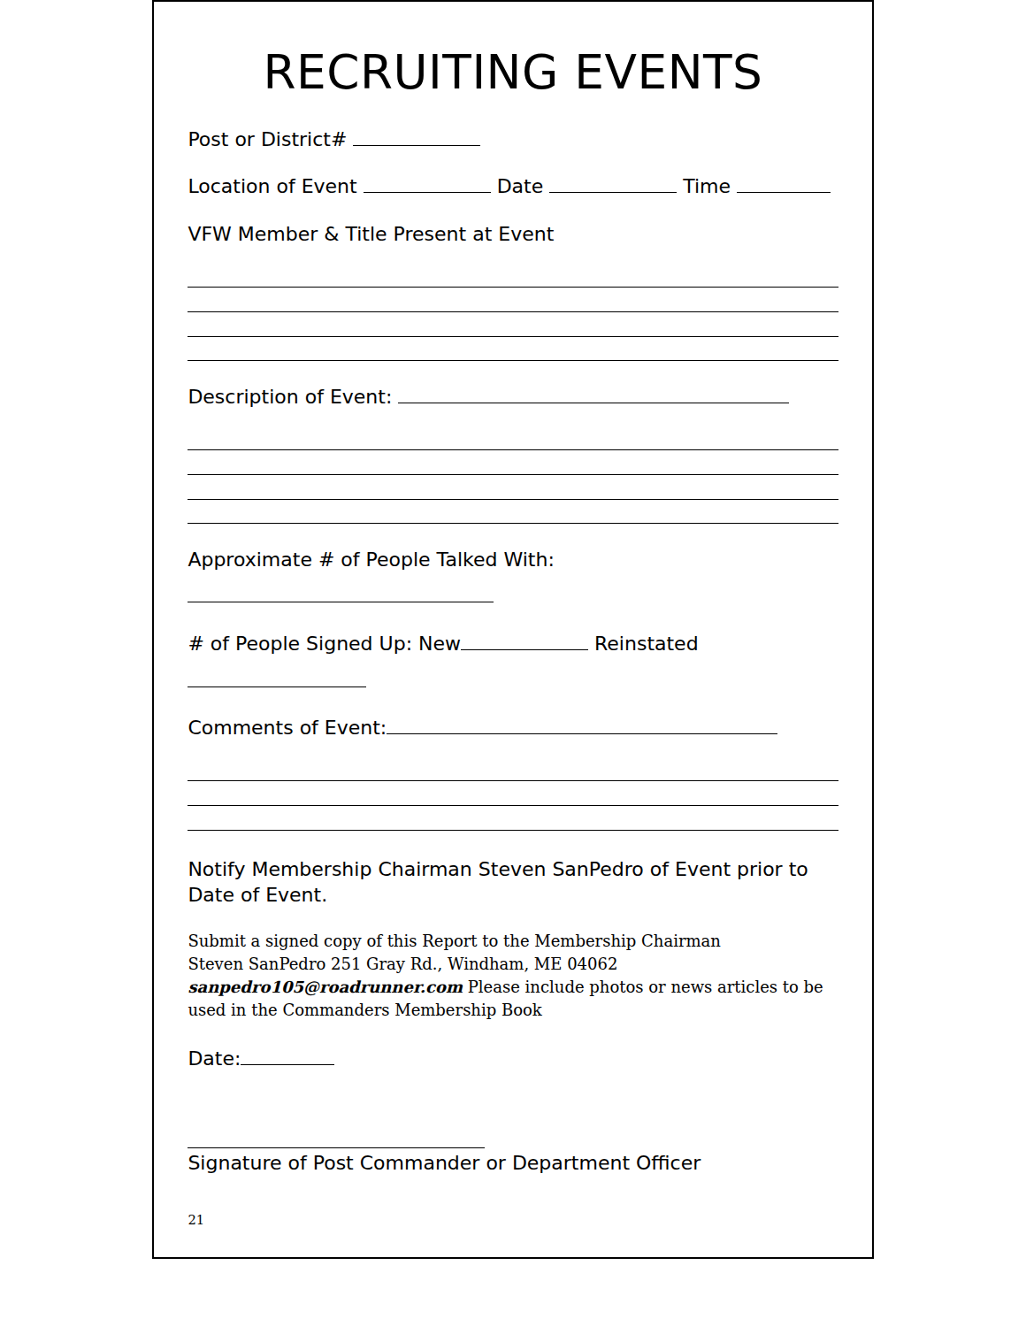RECRUITING EVENTS
Post or District#
Location of Event Date Time
VFW Member & Title Present at Event
Description of Event:
Approximate # of People Talked With:
# of People Signed Up: New Reinstated
Comments of Event:
Notify Membership Chairman Steven SanPedro of Event prior to Date of Event.
Submit a signed copy of this Report to the Membership Chairman
Steven SanPedro 251 Gray Rd., Windham, ME 04062
sanpedro105@roadrunner.com Please include photos or news articles to be used in the Commanders Membership Book
Date:
Signature of Post Commander or Department Officer
21